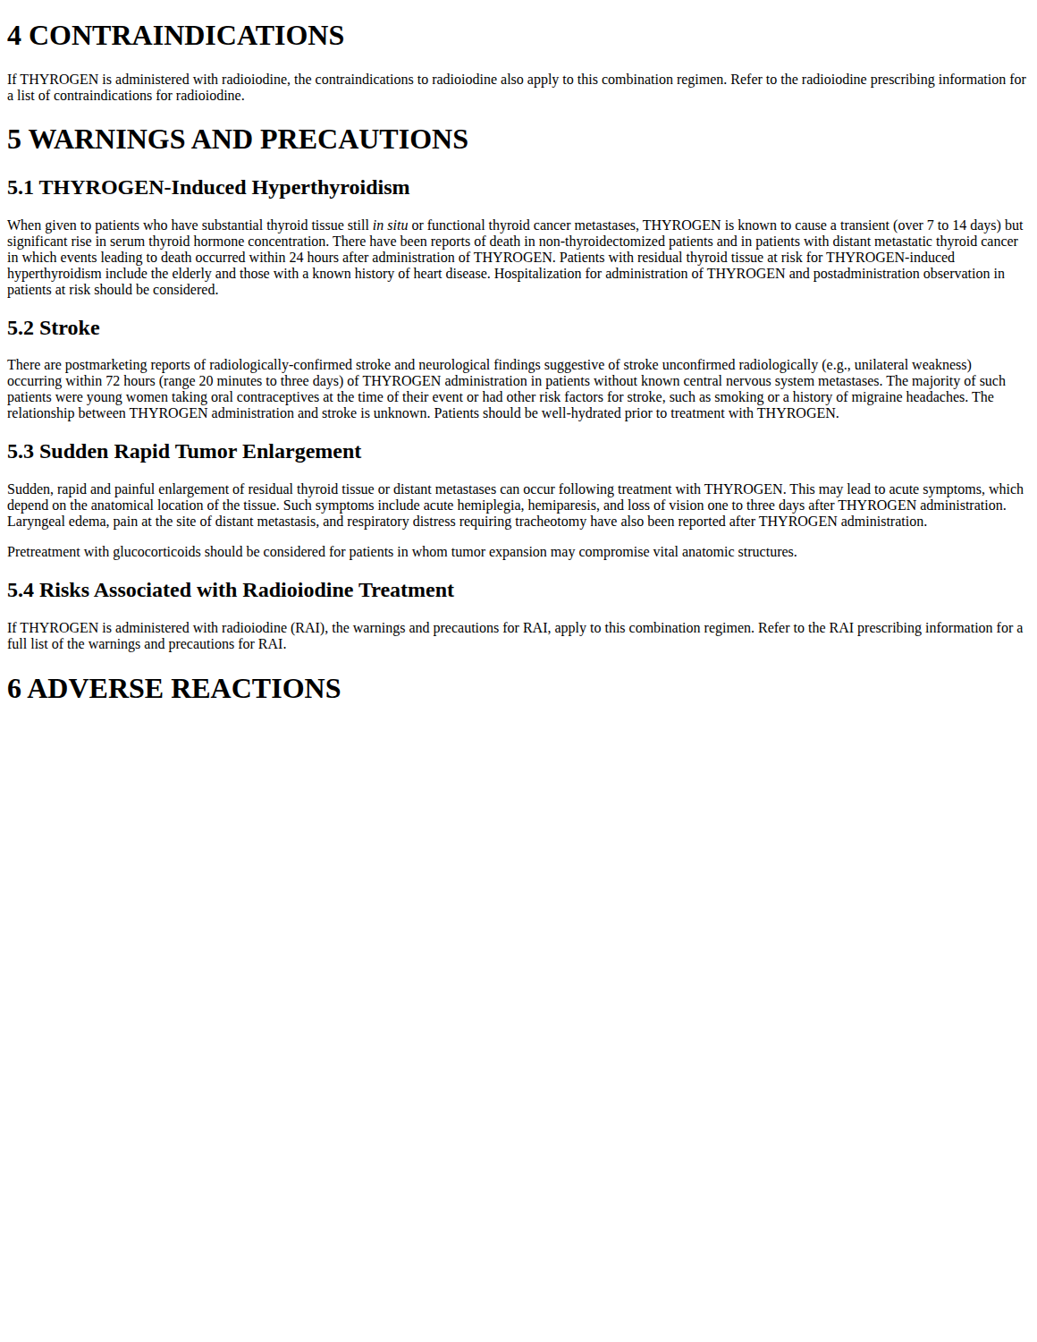4 CONTRAINDICATIONS
If THYROGEN is administered with radioiodine, the contraindications to radioiodine also apply to this combination regimen. Refer to the radioiodine prescribing information for a list of contraindications for radioiodine.
5 WARNINGS AND PRECAUTIONS
5.1 THYROGEN-Induced Hyperthyroidism
When given to patients who have substantial thyroid tissue still in situ or functional thyroid cancer metastases, THYROGEN is known to cause a transient (over 7 to 14 days) but significant rise in serum thyroid hormone concentration. There have been reports of death in non-thyroidectomized patients and in patients with distant metastatic thyroid cancer in which events leading to death occurred within 24 hours after administration of THYROGEN. Patients with residual thyroid tissue at risk for THYROGEN-induced hyperthyroidism include the elderly and those with a known history of heart disease. Hospitalization for administration of THYROGEN and postadministration observation in patients at risk should be considered.
5.2 Stroke
There are postmarketing reports of radiologically-confirmed stroke and neurological findings suggestive of stroke unconfirmed radiologically (e.g., unilateral weakness) occurring within 72 hours (range 20 minutes to three days) of THYROGEN administration in patients without known central nervous system metastases. The majority of such patients were young women taking oral contraceptives at the time of their event or had other risk factors for stroke, such as smoking or a history of migraine headaches. The relationship between THYROGEN administration and stroke is unknown. Patients should be well-hydrated prior to treatment with THYROGEN.
5.3 Sudden Rapid Tumor Enlargement
Sudden, rapid and painful enlargement of residual thyroid tissue or distant metastases can occur following treatment with THYROGEN. This may lead to acute symptoms, which depend on the anatomical location of the tissue. Such symptoms include acute hemiplegia, hemiparesis, and loss of vision one to three days after THYROGEN administration. Laryngeal edema, pain at the site of distant metastasis, and respiratory distress requiring tracheotomy have also been reported after THYROGEN administration.
Pretreatment with glucocorticoids should be considered for patients in whom tumor expansion may compromise vital anatomic structures.
5.4 Risks Associated with Radioiodine Treatment
If THYROGEN is administered with radioiodine (RAI), the warnings and precautions for RAI, apply to this combination regimen. Refer to the RAI prescribing information for a full list of the warnings and precautions for RAI.
6 ADVERSE REACTIONS